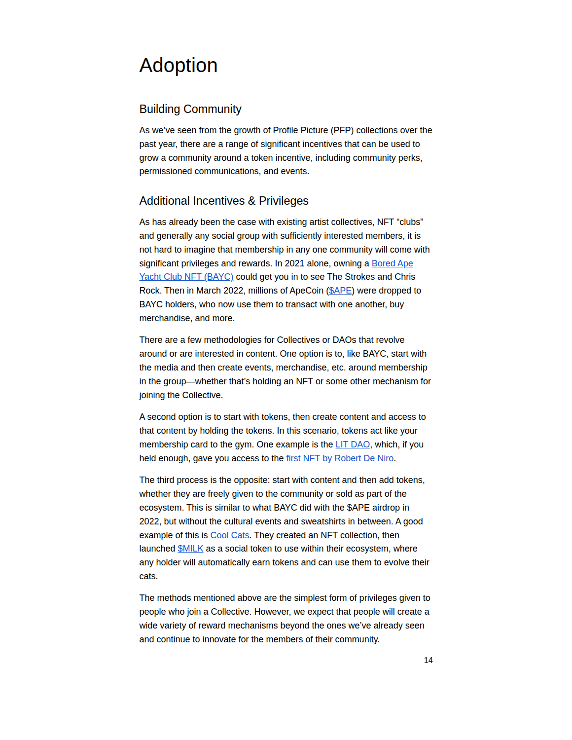Adoption
Building Community
As we’ve seen from the growth of Profile Picture (PFP) collections over the past year, there are a range of significant incentives that can be used to grow a community around a token incentive, including community perks, permissioned communications, and events.
Additional Incentives & Privileges
As has already been the case with existing artist collectives, NFT “clubs” and generally any social group with sufficiently interested members, it is not hard to imagine that membership in any one community will come with significant privileges and rewards. In 2021 alone, owning a Bored Ape Yacht Club NFT (BAYC) could get you in to see The Strokes and Chris Rock. Then in March 2022, millions of ApeCoin ($APE) were dropped to BAYC holders, who now use them to transact with one another, buy merchandise, and more.
There are a few methodologies for Collectives or DAOs that revolve around or are interested in content. One option is to, like BAYC, start with the media and then create events, merchandise, etc. around membership in the group—whether that’s holding an NFT or some other mechanism for joining the Collective.
A second option is to start with tokens, then create content and access to that content by holding the tokens. In this scenario, tokens act like your membership card to the gym. One example is the LIT DAO, which, if you held enough, gave you access to the first NFT by Robert De Niro.
The third process is the opposite: start with content and then add tokens, whether they are freely given to the community or sold as part of the ecosystem. This is similar to what BAYC did with the $APE airdrop in 2022, but without the cultural events and sweatshirts in between. A good example of this is Cool Cats. They created an NFT collection, then launched $MILK as a social token to use within their ecosystem, where any holder will automatically earn tokens and can use them to evolve their cats.
The methods mentioned above are the simplest form of privileges given to people who join a Collective. However, we expect that people will create a wide variety of reward mechanisms beyond the ones we’ve already seen and continue to innovate for the members of their community.
14